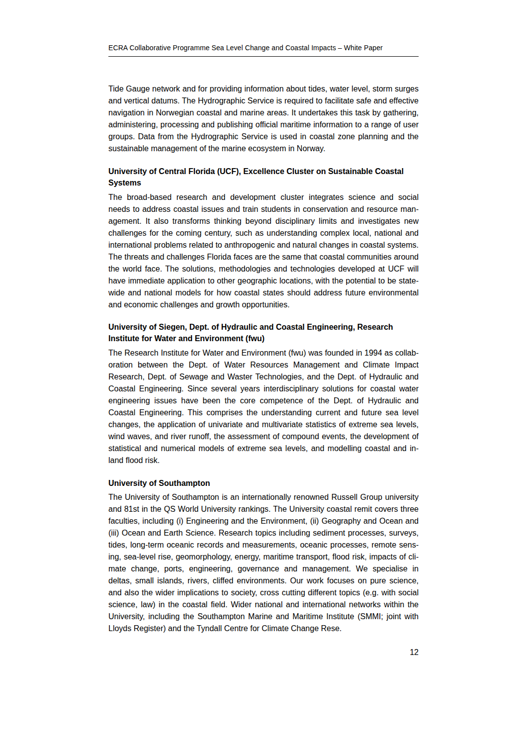ECRA Collaborative Programme Sea Level Change and Coastal Impacts – White Paper
Tide Gauge network and for providing information about tides, water level, storm surges and vertical datums. The Hydrographic Service is required to facilitate safe and effective navigation in Norwegian coastal and marine areas. It undertakes this task by gathering, administering, processing and publishing official maritime information to a range of user groups. Data from the Hydrographic Service is used in coastal zone planning and the sustainable management of the marine ecosystem in Norway.
University of Central Florida (UCF), Excellence Cluster on Sustainable Coastal Systems
The broad-based research and development cluster integrates science and social needs to address coastal issues and train students in conservation and resource management. It also transforms thinking beyond disciplinary limits and investigates new challenges for the coming century, such as understanding complex local, national and international problems related to anthropogenic and natural changes in coastal systems. The threats and challenges Florida faces are the same that coastal communities around the world face. The solutions, methodologies and technologies developed at UCF will have immediate application to other geographic locations, with the potential to be state-wide and national models for how coastal states should address future environmental and economic challenges and growth opportunities.
University of Siegen, Dept. of Hydraulic and Coastal Engineering, Research Institute for Water and Environment (fwu)
The Research Institute for Water and Environment (fwu) was founded in 1994 as collaboration between the Dept. of Water Resources Management and Climate Impact Research, Dept. of Sewage and Waster Technologies, and the Dept. of Hydraulic and Coastal Engineering. Since several years interdisciplinary solutions for coastal water engineering issues have been the core competence of the Dept. of Hydraulic and Coastal Engineering. This comprises the understanding current and future sea level changes, the application of univariate and multivariate statistics of extreme sea levels, wind waves, and river runoff, the assessment of compound events, the development of statistical and numerical models of extreme sea levels, and modelling coastal and inland flood risk.
University of Southampton
The University of Southampton is an internationally renowned Russell Group university and 81st in the QS World University rankings. The University coastal remit covers three faculties, including (i) Engineering and the Environment, (ii) Geography and Ocean and (iii) Ocean and Earth Science. Research topics including sediment processes, surveys, tides, long-term oceanic records and measurements, oceanic processes, remote sensing, sea-level rise, geomorphology, energy, maritime transport, flood risk, impacts of climate change, ports, engineering, governance and management. We specialise in deltas, small islands, rivers, cliffed environments. Our work focuses on pure science, and also the wider implications to society, cross cutting different topics (e.g. with social science, law) in the coastal field. Wider national and international networks within the University, including the Southampton Marine and Maritime Institute (SMMI; joint with Lloyds Register) and the Tyndall Centre for Climate Change Rese.
12